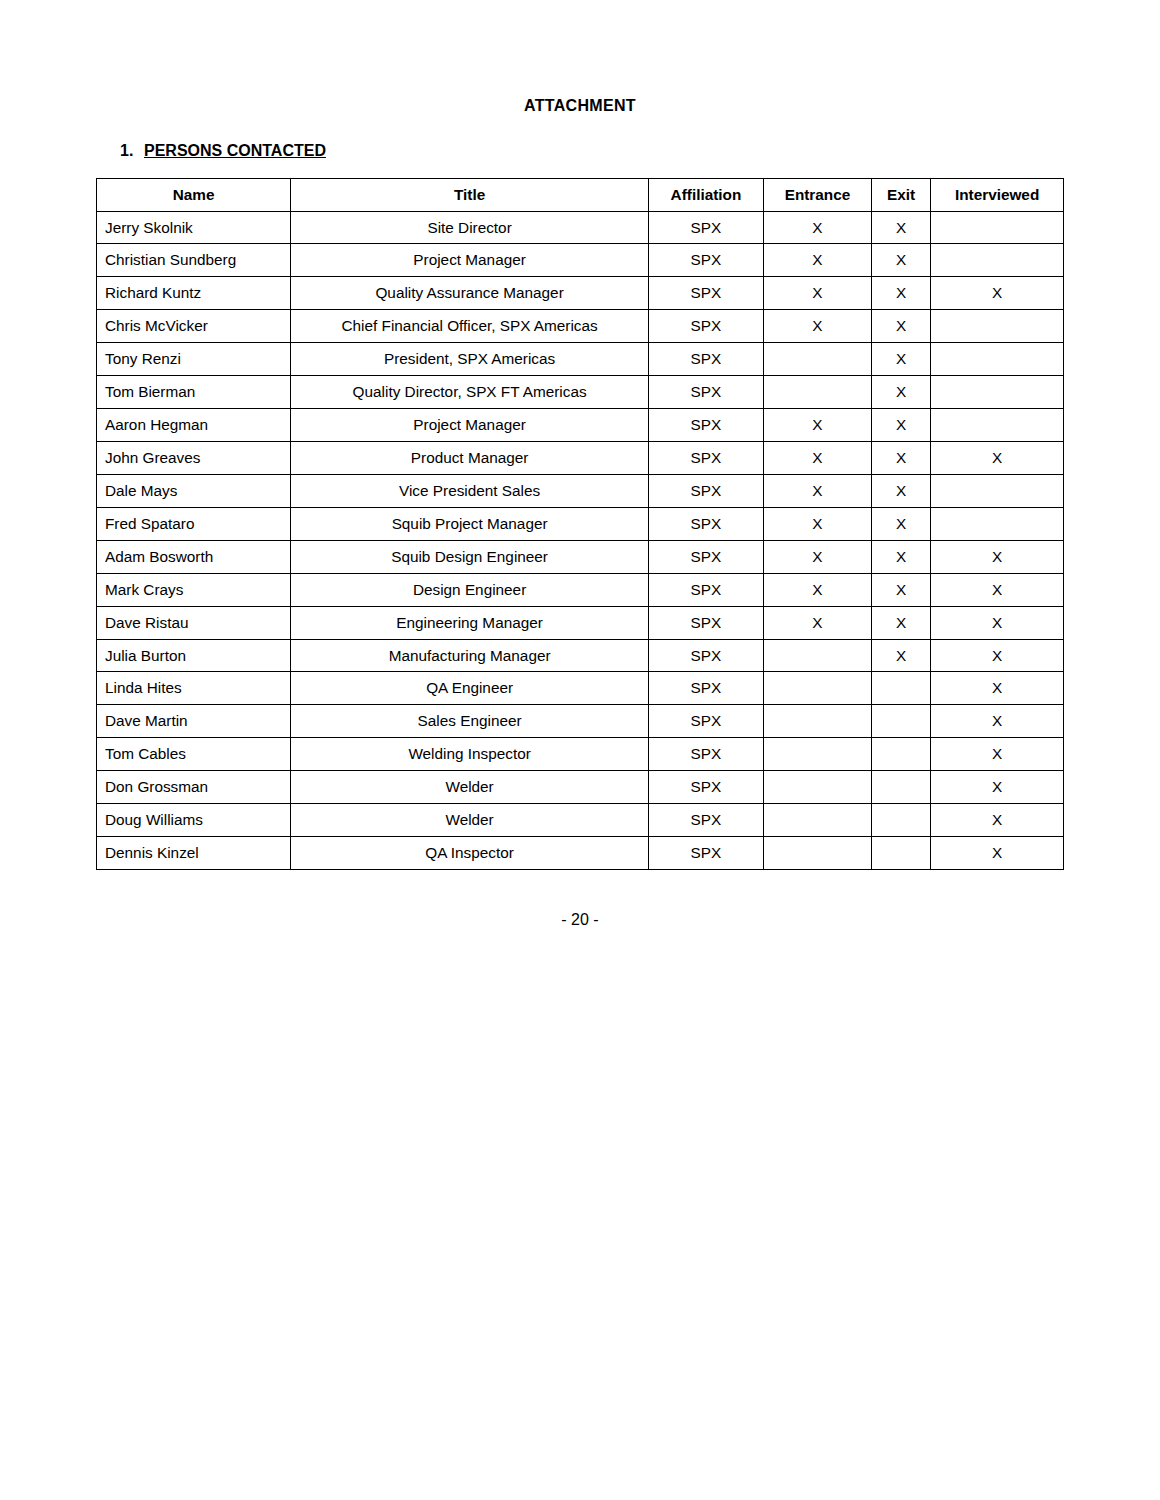ATTACHMENT
1. PERSONS CONTACTED
| Name | Title | Affiliation | Entrance | Exit | Interviewed |
| --- | --- | --- | --- | --- | --- |
| Jerry Skolnik | Site Director | SPX | X | X | |
| Christian Sundberg | Project Manager | SPX | X | X | |
| Richard Kuntz | Quality Assurance Manager | SPX | X | X | X |
| Chris McVicker | Chief Financial Officer, SPX Americas | SPX | X | X | |
| Tony Renzi | President, SPX Americas | SPX | | X | |
| Tom Bierman | Quality Director, SPX FT Americas | SPX | | X | |
| Aaron Hegman | Project Manager | SPX | X | X | |
| John Greaves | Product Manager | SPX | X | X | X |
| Dale Mays | Vice President Sales | SPX | X | X | |
| Fred Spataro | Squib Project Manager | SPX | X | X | |
| Adam Bosworth | Squib Design Engineer | SPX | X | X | X |
| Mark Crays | Design Engineer | SPX | X | X | X |
| Dave Ristau | Engineering Manager | SPX | X | X | X |
| Julia Burton | Manufacturing Manager | SPX | | X | X |
| Linda Hites | QA Engineer | SPX | | | X |
| Dave Martin | Sales Engineer | SPX | | | X |
| Tom Cables | Welding Inspector | SPX | | | X |
| Don Grossman | Welder | SPX | | | X |
| Doug Williams | Welder | SPX | | | X |
| Dennis Kinzel | QA Inspector | SPX | | | X |
- 20 -